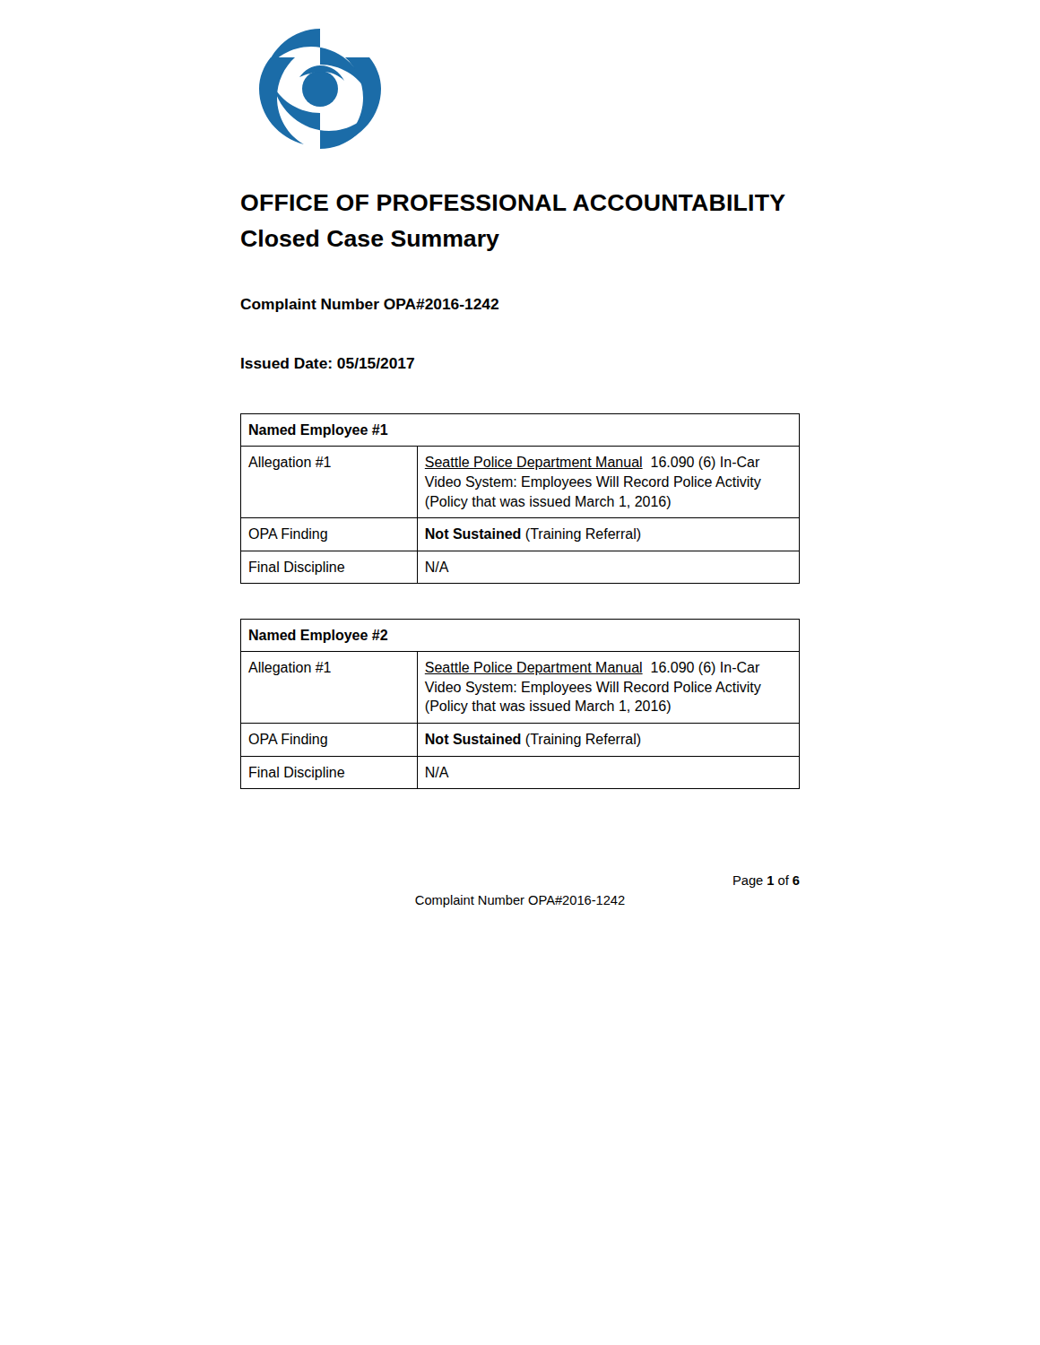OFFICE OF PROFESSIONAL ACCOUNTABILITY
Closed Case Summary
Complaint Number OPA#2016-1242
Issued Date: 05/15/2017
| Named Employee #1 |
| --- |
| Allegation #1 | Seattle Police Department Manual 16.090 (6) In-Car Video System: Employees Will Record Police Activity (Policy that was issued March 1, 2016) |
| OPA Finding | Not Sustained (Training Referral) |
| Final Discipline | N/A |
| Named Employee #2 |
| --- |
| Allegation #1 | Seattle Police Department Manual 16.090 (6) In-Car Video System: Employees Will Record Police Activity (Policy that was issued March 1, 2016) |
| OPA Finding | Not Sustained (Training Referral) |
| Final Discipline | N/A |
Page 1 of 6
Complaint Number OPA#2016-1242